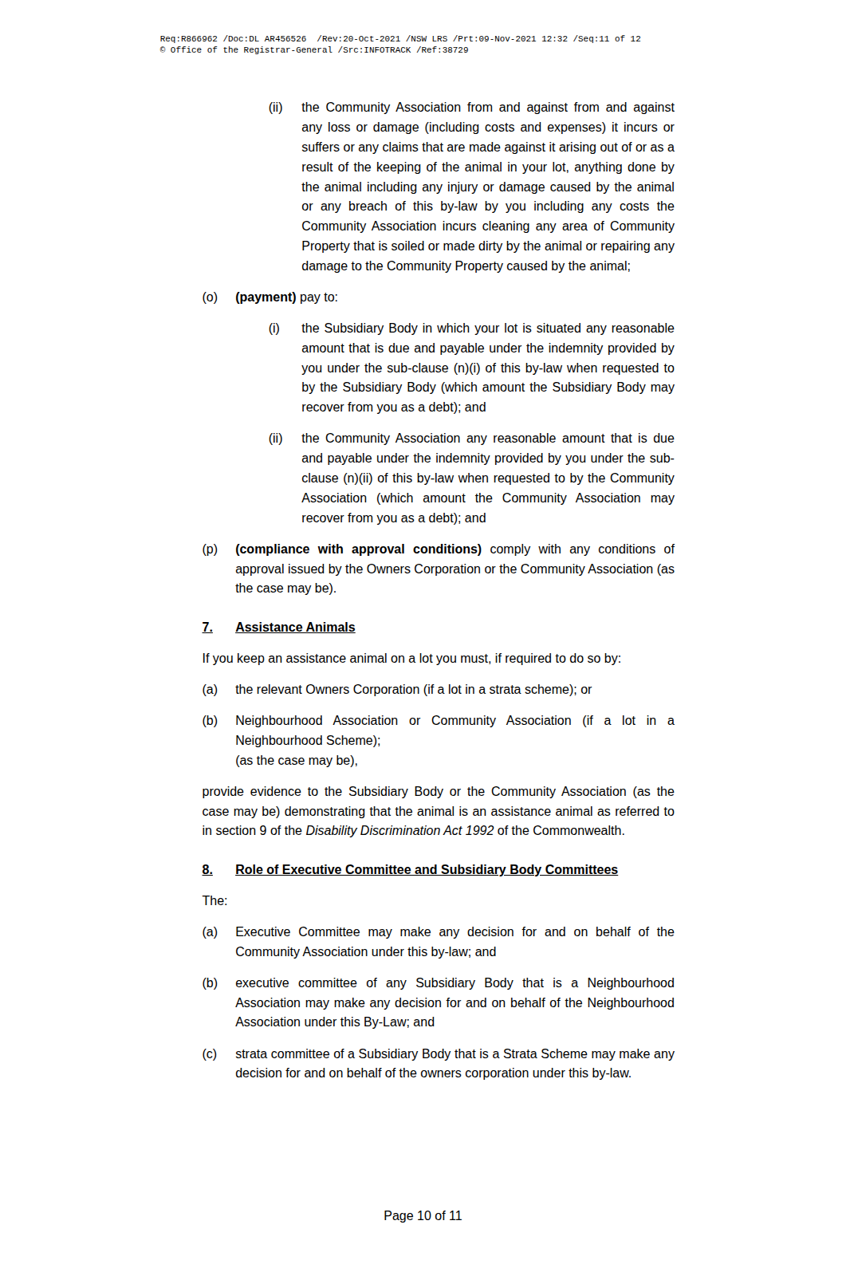Req:R866962 /Doc:DL AR456526 /Rev:20-Oct-2021 /NSW LRS /Prt:09-Nov-2021 12:32 /Seq:11 of 12 © Office of the Registrar-General /Src:INFOTRACK /Ref:38729
(ii)
the Community Association from and against from and against any loss or damage (including costs and expenses) it incurs or suffers or any claims that are made against it arising out of or as a result of the keeping of the animal in your lot, anything done by the animal including any injury or damage caused by the animal or any breach of this by-law by you including any costs the Community Association incurs cleaning any area of Community Property that is soiled or made dirty by the animal or repairing any damage to the Community Property caused by the animal;
(o)
(payment) pay to:
(i)
the Subsidiary Body in which your lot is situated any reasonable amount that is due and payable under the indemnity provided by you under the sub-clause (n)(i) of this by-law when requested to by the Subsidiary Body (which amount the Subsidiary Body may recover from you as a debt); and
(ii)
the Community Association any reasonable amount that is due and payable under the indemnity provided by you under the sub-clause (n)(ii) of this by-law when requested to by the Community Association (which amount the Community Association may recover from you as a debt); and
(p)
(compliance with approval conditions) comply with any conditions of approval issued by the Owners Corporation or the Community Association (as the case may be).
7. Assistance Animals
If you keep an assistance animal on a lot you must, if required to do so by:
(a)
the relevant Owners Corporation (if a lot in a strata scheme); or
(b)
Neighbourhood Association or Community Association (if a lot in a Neighbourhood Scheme);
(as the case may be),
provide evidence to the Subsidiary Body or the Community Association (as the case may be) demonstrating that the animal is an assistance animal as referred to in section 9 of the Disability Discrimination Act 1992 of the Commonwealth.
8. Role of Executive Committee and Subsidiary Body Committees
The:
(a)
Executive Committee may make any decision for and on behalf of the Community Association under this by-law; and
(b)
executive committee of any Subsidiary Body that is a Neighbourhood Association may make any decision for and on behalf of the Neighbourhood Association under this By-Law; and
(c)
strata committee of a Subsidiary Body that is a Strata Scheme may make any decision for and on behalf of the owners corporation under this by-law.
Page 10 of 11